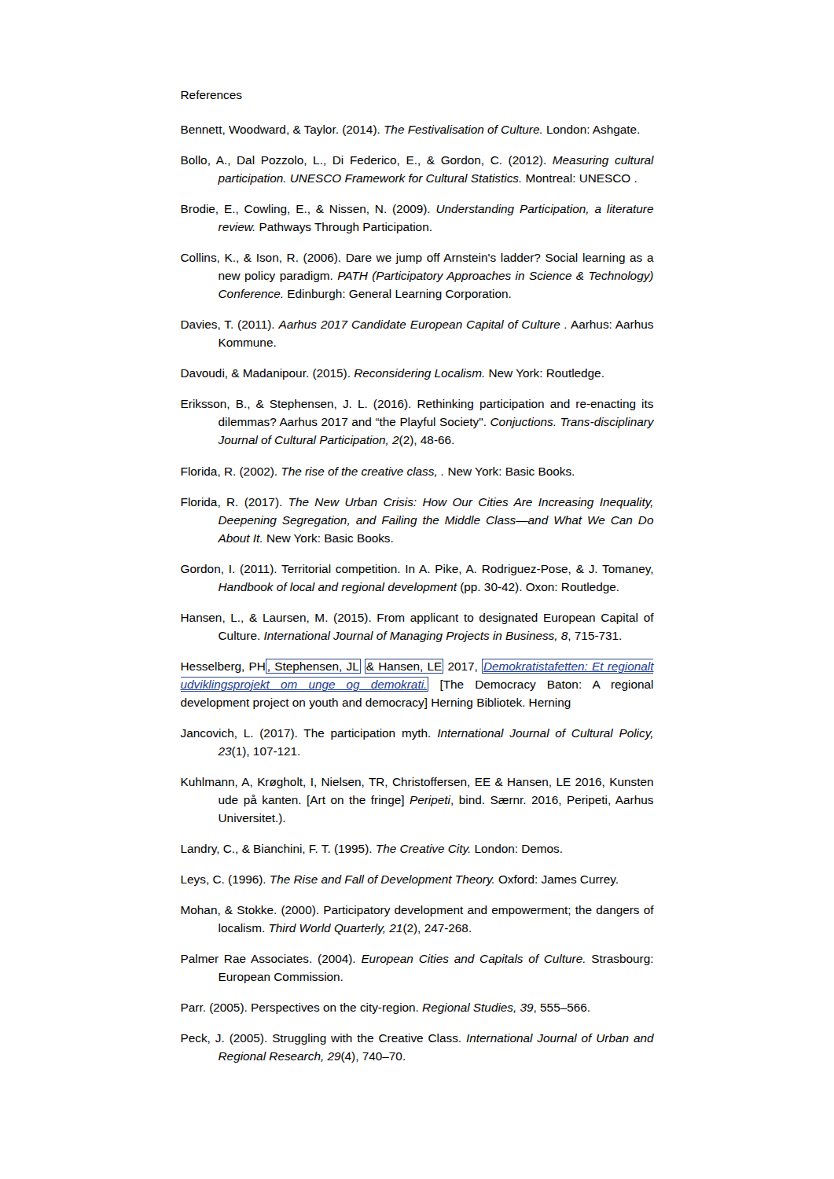References
Bennett, Woodward, & Taylor. (2014). The Festivalisation of Culture. London: Ashgate.
Bollo, A., Dal Pozzolo, L., Di Federico, E., & Gordon, C. (2012). Measuring cultural participation. UNESCO Framework for Cultural Statistics. Montreal: UNESCO .
Brodie, E., Cowling, E., & Nissen, N. (2009). Understanding Participation, a literature review. Pathways Through Participation.
Collins, K., & Ison, R. (2006). Dare we jump off Arnstein's ladder? Social learning as a new policy paradigm. PATH (Participatory Approaches in Science & Technology) Conference. Edinburgh: General Learning Corporation.
Davies, T. (2011). Aarhus 2017 Candidate European Capital of Culture . Aarhus: Aarhus Kommune.
Davoudi, & Madanipour. (2015). Reconsidering Localism. New York: Routledge.
Eriksson, B., & Stephensen, J. L. (2016). Rethinking participation and re-enacting its dilemmas? Aarhus 2017 and “the Playful Society". Conjuctions. Trans-disciplinary Journal of Cultural Participation, 2(2), 48-66.
Florida, R. (2002). The rise of the creative class, . New York: Basic Books.
Florida, R. (2017). The New Urban Crisis: How Our Cities Are Increasing Inequality, Deepening Segregation, and Failing the Middle Class—and What We Can Do About It. New York: Basic Books.
Gordon, I. (2011). Territorial competition. In A. Pike, A. Rodriguez-Pose, & J. Tomaney, Handbook of local and regional development (pp. 30-42). Oxon: Routledge.
Hansen, L., & Laursen, M. (2015). From applicant to designated European Capital of Culture. International Journal of Managing Projects in Business, 8, 715-731.
Hesselberg, PH, Stephensen, JL & Hansen, LE 2017, Demokratistafetten: Et regionalt udviklingsprojekt om unge og demokrati. [The Democracy Baton: A regional development project on youth and democracy] Herning Bibliotek. Herning
Jancovich, L. (2017). The participation myth. International Journal of Cultural Policy, 23(1), 107-121.
Kuhlmann, A, Krøgholt, I, Nielsen, TR, Christoffersen, EE & Hansen, LE 2016, Kunsten ude på kanten. [Art on the fringe] Peripeti, bind. Særnr. 2016, Peripeti, Aarhus Universitet.).
Landry, C., & Bianchini, F. T. (1995). The Creative City. London: Demos.
Leys, C. (1996). The Rise and Fall of Development Theory. Oxford: James Currey.
Mohan, & Stokke. (2000). Participatory development and empowerment; the dangers of localism. Third World Quarterly, 21(2), 247-268.
Palmer Rae Associates. (2004). European Cities and Capitals of Culture. Strasbourg: European Commission.
Parr. (2005). Perspectives on the city-region. Regional Studies, 39, 555–566.
Peck, J. (2005). Struggling with the Creative Class. International Journal of Urban and Regional Research, 29(4), 740–70.